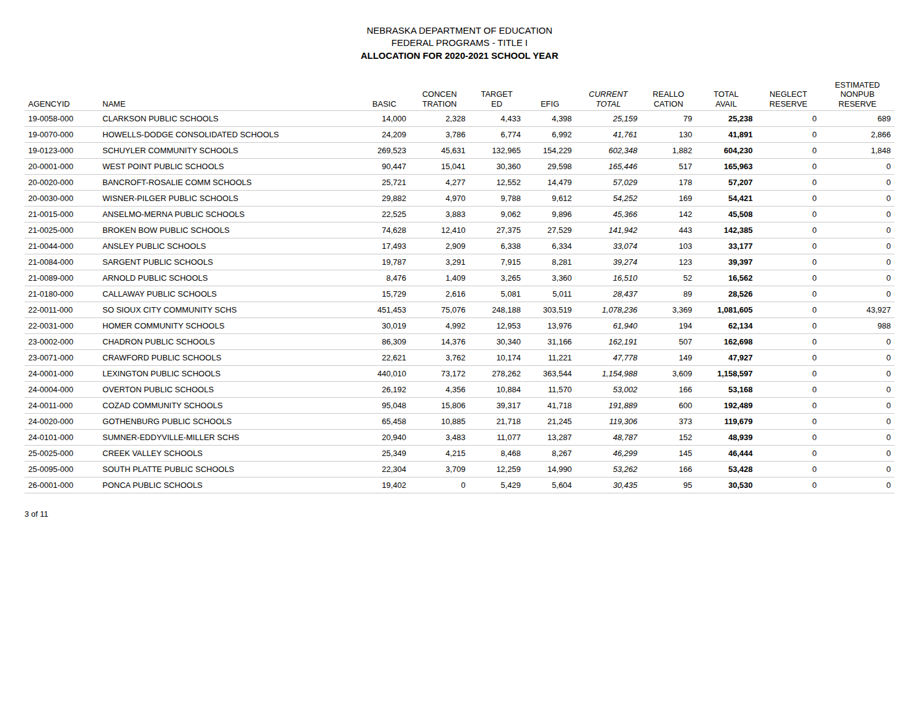NEBRASKA DEPARTMENT OF EDUCATION
FEDERAL PROGRAMS - TITLE I
ALLOCATION FOR 2020-2021 SCHOOL YEAR
| AGENCYID | NAME | BASIC | CONCEN TRATION | TARGET ED | EFIG | CURRENT TOTAL | REALLO CATION | TOTAL AVAIL | NEGLECT RESERVE | ESTIMATED NONPUB RESERVE |
| --- | --- | --- | --- | --- | --- | --- | --- | --- | --- | --- |
| 19-0058-000 | CLARKSON PUBLIC SCHOOLS | 14,000 | 2,328 | 4,433 | 4,398 | 25,159 | 79 | 25,238 | 0 | 689 |
| 19-0070-000 | HOWELLS-DODGE CONSOLIDATED SCHOOLS | 24,209 | 3,786 | 6,774 | 6,992 | 41,761 | 130 | 41,891 | 0 | 2,866 |
| 19-0123-000 | SCHUYLER COMMUNITY SCHOOLS | 269,523 | 45,631 | 132,965 | 154,229 | 602,348 | 1,882 | 604,230 | 0 | 1,848 |
| 20-0001-000 | WEST POINT PUBLIC SCHOOLS | 90,447 | 15,041 | 30,360 | 29,598 | 165,446 | 517 | 165,963 | 0 | 0 |
| 20-0020-000 | BANCROFT-ROSALIE COMM SCHOOLS | 25,721 | 4,277 | 12,552 | 14,479 | 57,029 | 178 | 57,207 | 0 | 0 |
| 20-0030-000 | WISNER-PILGER PUBLIC SCHOOLS | 29,882 | 4,970 | 9,788 | 9,612 | 54,252 | 169 | 54,421 | 0 | 0 |
| 21-0015-000 | ANSELMO-MERNA PUBLIC SCHOOLS | 22,525 | 3,883 | 9,062 | 9,896 | 45,366 | 142 | 45,508 | 0 | 0 |
| 21-0025-000 | BROKEN BOW PUBLIC SCHOOLS | 74,628 | 12,410 | 27,375 | 27,529 | 141,942 | 443 | 142,385 | 0 | 0 |
| 21-0044-000 | ANSLEY PUBLIC SCHOOLS | 17,493 | 2,909 | 6,338 | 6,334 | 33,074 | 103 | 33,177 | 0 | 0 |
| 21-0084-000 | SARGENT PUBLIC SCHOOLS | 19,787 | 3,291 | 7,915 | 8,281 | 39,274 | 123 | 39,397 | 0 | 0 |
| 21-0089-000 | ARNOLD PUBLIC SCHOOLS | 8,476 | 1,409 | 3,265 | 3,360 | 16,510 | 52 | 16,562 | 0 | 0 |
| 21-0180-000 | CALLAWAY PUBLIC SCHOOLS | 15,729 | 2,616 | 5,081 | 5,011 | 28,437 | 89 | 28,526 | 0 | 0 |
| 22-0011-000 | SO SIOUX CITY COMMUNITY SCHS | 451,453 | 75,076 | 248,188 | 303,519 | 1,078,236 | 3,369 | 1,081,605 | 0 | 43,927 |
| 22-0031-000 | HOMER COMMUNITY SCHOOLS | 30,019 | 4,992 | 12,953 | 13,976 | 61,940 | 194 | 62,134 | 0 | 988 |
| 23-0002-000 | CHADRON PUBLIC SCHOOLS | 86,309 | 14,376 | 30,340 | 31,166 | 162,191 | 507 | 162,698 | 0 | 0 |
| 23-0071-000 | CRAWFORD PUBLIC SCHOOLS | 22,621 | 3,762 | 10,174 | 11,221 | 47,778 | 149 | 47,927 | 0 | 0 |
| 24-0001-000 | LEXINGTON PUBLIC SCHOOLS | 440,010 | 73,172 | 278,262 | 363,544 | 1,154,988 | 3,609 | 1,158,597 | 0 | 0 |
| 24-0004-000 | OVERTON PUBLIC SCHOOLS | 26,192 | 4,356 | 10,884 | 11,570 | 53,002 | 166 | 53,168 | 0 | 0 |
| 24-0011-000 | COZAD COMMUNITY SCHOOLS | 95,048 | 15,806 | 39,317 | 41,718 | 191,889 | 600 | 192,489 | 0 | 0 |
| 24-0020-000 | GOTHENBURG PUBLIC SCHOOLS | 65,458 | 10,885 | 21,718 | 21,245 | 119,306 | 373 | 119,679 | 0 | 0 |
| 24-0101-000 | SUMNER-EDDYVILLE-MILLER SCHS | 20,940 | 3,483 | 11,077 | 13,287 | 48,787 | 152 | 48,939 | 0 | 0 |
| 25-0025-000 | CREEK VALLEY SCHOOLS | 25,349 | 4,215 | 8,468 | 8,267 | 46,299 | 145 | 46,444 | 0 | 0 |
| 25-0095-000 | SOUTH PLATTE PUBLIC SCHOOLS | 22,304 | 3,709 | 12,259 | 14,990 | 53,262 | 166 | 53,428 | 0 | 0 |
| 26-0001-000 | PONCA PUBLIC SCHOOLS | 19,402 | 0 | 5,429 | 5,604 | 30,435 | 95 | 30,530 | 0 | 0 |
3 of 11